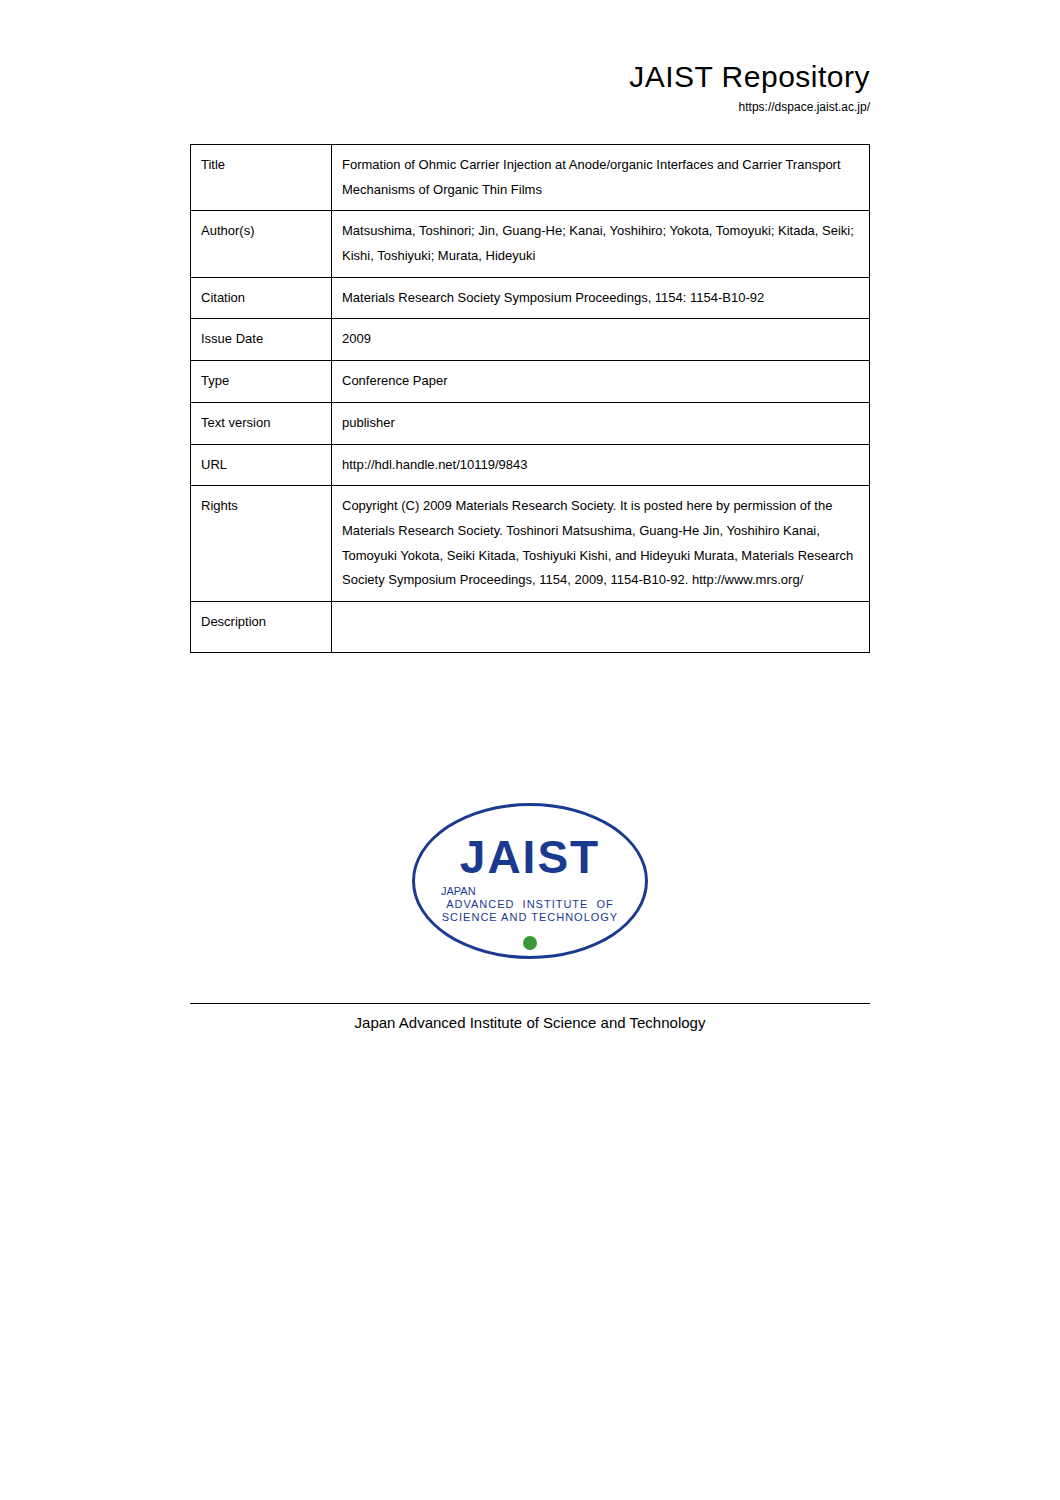JAIST Repository
https://dspace.jaist.ac.jp/
| Title | Formation of Ohmic Carrier Injection at Anode/organic Interfaces and Carrier Transport Mechanisms of Organic Thin Films |
| Author(s) | Matsushima, Toshinori; Jin, Guang-He; Kanai, Yoshihiro; Yokota, Tomoyuki; Kitada, Seiki; Kishi, Toshiyuki; Murata, Hideyuki |
| Citation | Materials Research Society Symposium Proceedings, 1154: 1154-B10-92 |
| Issue Date | 2009 |
| Type | Conference Paper |
| Text version | publisher |
| URL | http://hdl.handle.net/10119/9843 |
| Rights | Copyright (C) 2009 Materials Research Society. It is posted here by permission of the Materials Research Society. Toshinori Matsushima, Guang-He Jin, Yoshihiro Kanai, Tomoyuki Yokota, Seiki Kitada, Toshiyuki Kishi, and Hideyuki Murata, Materials Research Society Symposium Proceedings, 1154, 2009, 1154-B10-92. http://www.mrs.org/ |
| Description | |
JAIST
JAPAN
ADVANCED INSTITUTE OF
SCIENCE AND TECHNOLOGY
Japan Advanced Institute of Science and Technology